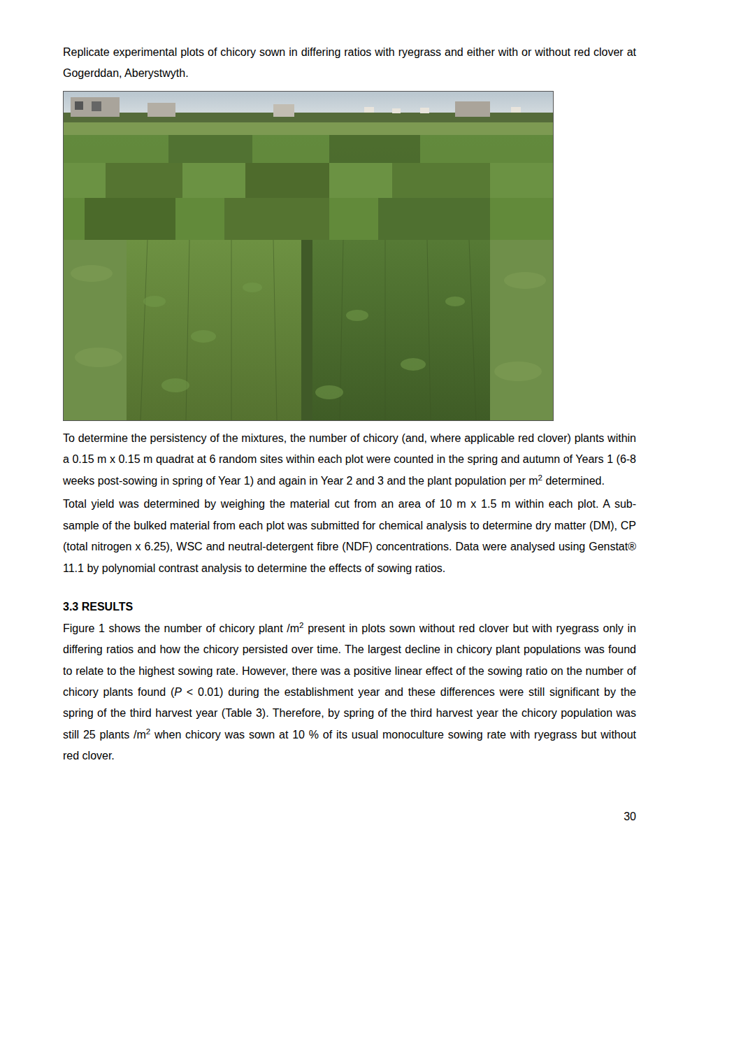Replicate experimental plots of chicory sown in differing ratios with ryegrass and either with or without red clover at Gogerddan, Aberystwyth.
To determine the persistency of the mixtures, the number of chicory (and, where applicable red clover) plants within a 0.15 m x 0.15 m quadrat at 6 random sites within each plot were counted in the spring and autumn of Years 1 (6-8 weeks post-sowing in spring of Year 1) and again in Year 2 and 3 and the plant population per m2 determined.
Total yield was determined by weighing the material cut from an area of 10 m x 1.5 m within each plot. A sub-sample of the bulked material from each plot was submitted for chemical analysis to determine dry matter (DM), CP (total nitrogen x 6.25), WSC and neutral-detergent fibre (NDF) concentrations. Data were analysed using Genstat® 11.1 by polynomial contrast analysis to determine the effects of sowing ratios.
3.3 RESULTS
Figure 1 shows the number of chicory plant /m2 present in plots sown without red clover but with ryegrass only in differing ratios and how the chicory persisted over time. The largest decline in chicory plant populations was found to relate to the highest sowing rate. However, there was a positive linear effect of the sowing ratio on the number of chicory plants found (P < 0.01) during the establishment year and these differences were still significant by the spring of the third harvest year (Table 3). Therefore, by spring of the third harvest year the chicory population was still 25 plants /m2 when chicory was sown at 10 % of its usual monoculture sowing rate with ryegrass but without red clover.
30